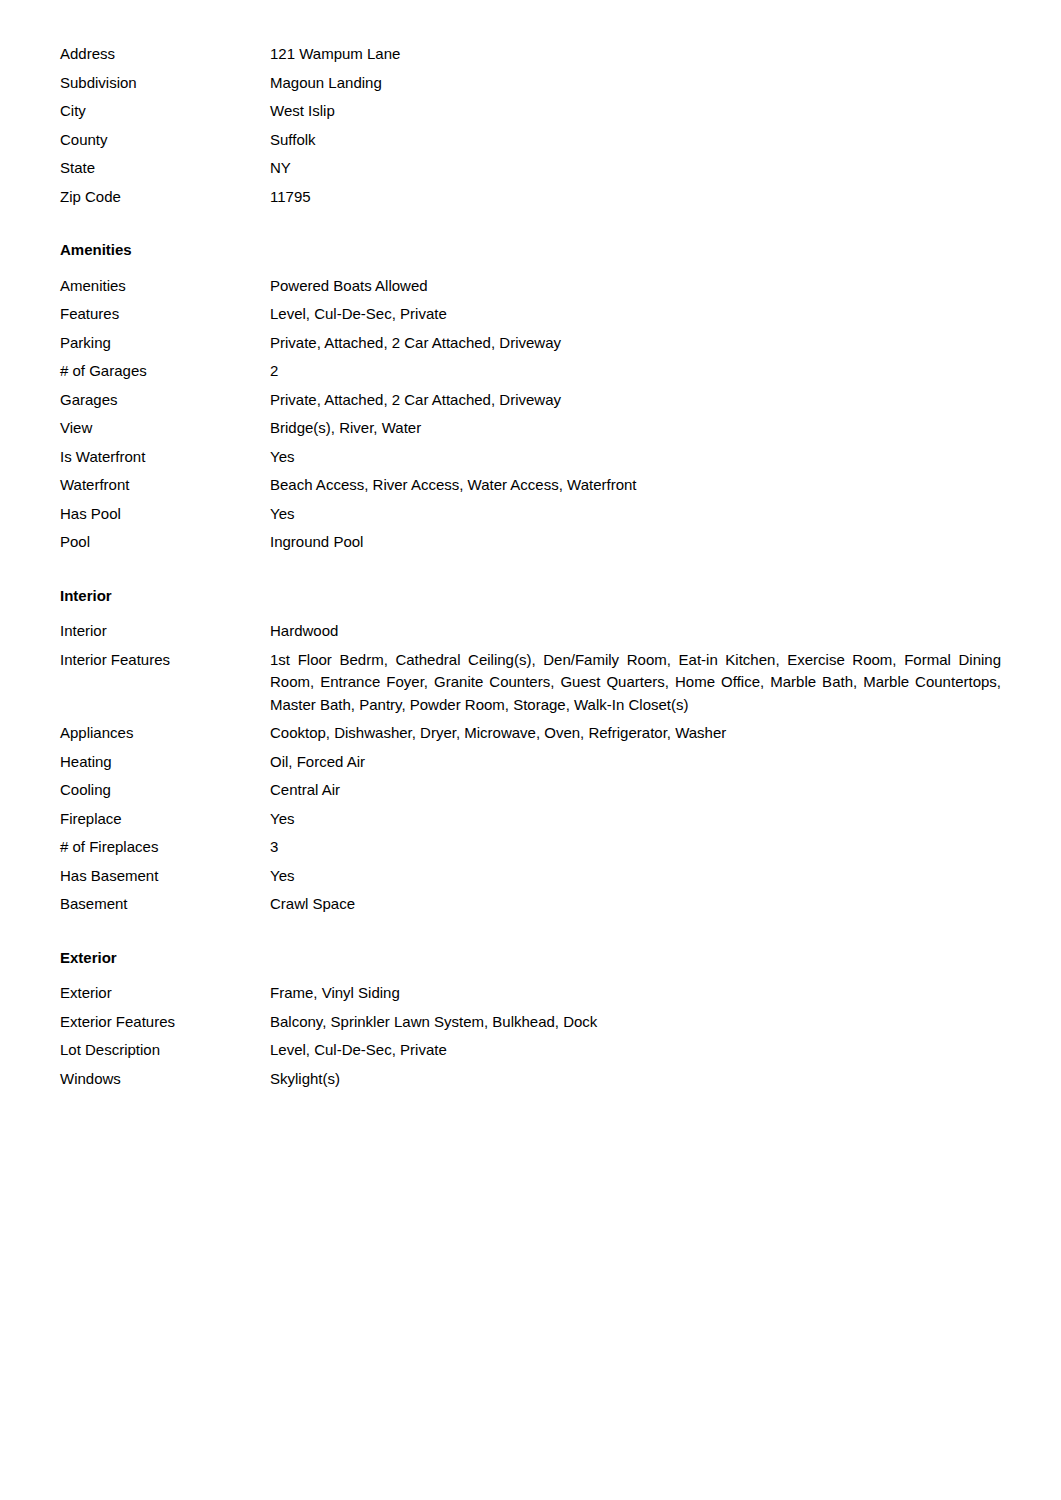| Address | 121 Wampum Lane |
| Subdivision | Magoun Landing |
| City | West Islip |
| County | Suffolk |
| State | NY |
| Zip Code | 11795 |
Amenities
| Amenities | Powered Boats Allowed |
| Features | Level, Cul-De-Sec, Private |
| Parking | Private, Attached, 2 Car Attached, Driveway |
| # of Garages | 2 |
| Garages | Private, Attached, 2 Car Attached, Driveway |
| View | Bridge(s), River, Water |
| Is Waterfront | Yes |
| Waterfront | Beach Access, River Access, Water Access, Waterfront |
| Has Pool | Yes |
| Pool | Inground Pool |
Interior
| Interior | Hardwood |
| Interior Features | 1st Floor Bedrm, Cathedral Ceiling(s), Den/Family Room, Eat-in Kitchen, Exercise Room, Formal Dining Room, Entrance Foyer, Granite Counters, Guest Quarters, Home Office, Marble Bath, Marble Countertops, Master Bath, Pantry, Powder Room, Storage, Walk-In Closet(s) |
| Appliances | Cooktop, Dishwasher, Dryer, Microwave, Oven, Refrigerator, Washer |
| Heating | Oil, Forced Air |
| Cooling | Central Air |
| Fireplace | Yes |
| # of Fireplaces | 3 |
| Has Basement | Yes |
| Basement | Crawl Space |
Exterior
| Exterior | Frame, Vinyl Siding |
| Exterior Features | Balcony, Sprinkler Lawn System, Bulkhead, Dock |
| Lot Description | Level, Cul-De-Sec, Private |
| Windows | Skylight(s) |